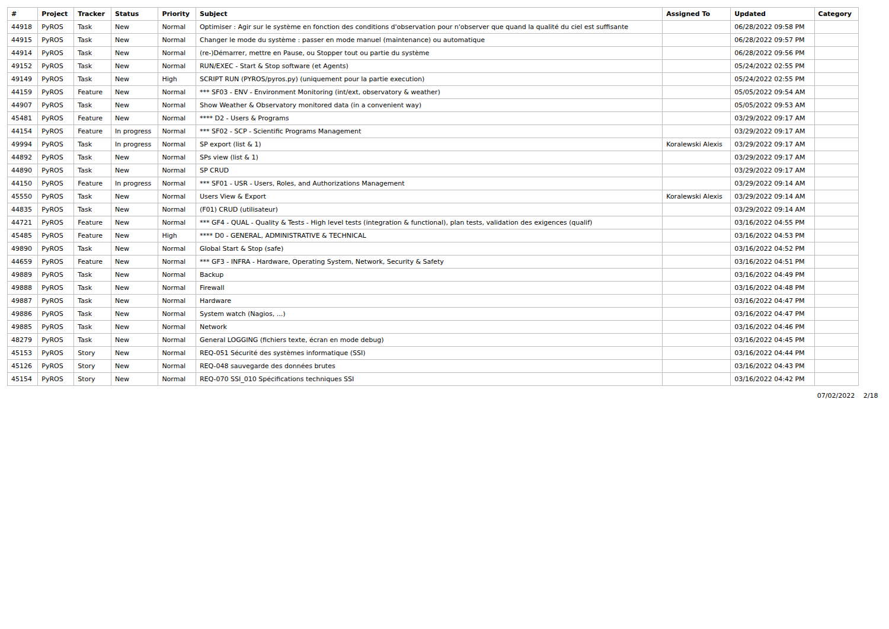| # | Project | Tracker | Status | Priority | Subject | Assigned To | Updated | Category |
| --- | --- | --- | --- | --- | --- | --- | --- | --- |
| 44918 | PyROS | Task | New | Normal | Optimiser : Agir sur le système en fonction des conditions d'observation pour n'observer que quand la qualité du ciel est suffisante | | 06/28/2022 09:58 PM | |
| 44915 | PyROS | Task | New | Normal | Changer le mode du système : passer en mode manuel (maintenance) ou automatique | | 06/28/2022 09:57 PM | |
| 44914 | PyROS | Task | New | Normal | (re-)Démarrer, mettre en Pause, ou Stopper tout ou partie du système | | 06/28/2022 09:56 PM | |
| 49152 | PyROS | Task | New | Normal | RUN/EXEC - Start & Stop software (et Agents) | | 05/24/2022 02:55 PM | |
| 49149 | PyROS | Task | New | High | SCRIPT RUN (PYROS/pyros.py) (uniquement pour la partie execution) | | 05/24/2022 02:55 PM | |
| 44159 | PyROS | Feature | New | Normal | *** SF03 - ENV - Environment Monitoring (int/ext, observatory & weather) | | 05/05/2022 09:54 AM | |
| 44907 | PyROS | Task | New | Normal | Show Weather & Observatory monitored data (in a convenient way) | | 05/05/2022 09:53 AM | |
| 45481 | PyROS | Feature | New | Normal | **** D2 - Users & Programs | | 03/29/2022 09:17 AM | |
| 44154 | PyROS | Feature | In progress | Normal | *** SF02 - SCP - Scientific Programs Management | | 03/29/2022 09:17 AM | |
| 49994 | PyROS | Task | In progress | Normal | SP export (list & 1) | Koralewski Alexis | 03/29/2022 09:17 AM | |
| 44892 | PyROS | Task | New | Normal | SPs view (list & 1) | | 03/29/2022 09:17 AM | |
| 44890 | PyROS | Task | New | Normal | SP CRUD | | 03/29/2022 09:17 AM | |
| 44150 | PyROS | Feature | In progress | Normal | *** SF01 - USR - Users, Roles, and Authorizations Management | | 03/29/2022 09:14 AM | |
| 45550 | PyROS | Task | New | Normal | Users View & Export | Koralewski Alexis | 03/29/2022 09:14 AM | |
| 44835 | PyROS | Task | New | Normal | (F01) CRUD (utilisateur) | | 03/29/2022 09:14 AM | |
| 44721 | PyROS | Feature | New | Normal | *** GF4 - QUAL - Quality & Tests - High level tests (integration & functional), plan tests, validation des exigences (qualif) | | 03/16/2022 04:55 PM | |
| 45485 | PyROS | Feature | New | High | **** D0 - GENERAL, ADMINISTRATIVE & TECHNICAL | | 03/16/2022 04:53 PM | |
| 49890 | PyROS | Task | New | Normal | Global Start & Stop (safe) | | 03/16/2022 04:52 PM | |
| 44659 | PyROS | Feature | New | Normal | *** GF3 - INFRA - Hardware, Operating System, Network, Security & Safety | | 03/16/2022 04:51 PM | |
| 49889 | PyROS | Task | New | Normal | Backup | | 03/16/2022 04:49 PM | |
| 49888 | PyROS | Task | New | Normal | Firewall | | 03/16/2022 04:48 PM | |
| 49887 | PyROS | Task | New | Normal | Hardware | | 03/16/2022 04:47 PM | |
| 49886 | PyROS | Task | New | Normal | System watch (Nagios, ...) | | 03/16/2022 04:47 PM | |
| 49885 | PyROS | Task | New | Normal | Network | | 03/16/2022 04:46 PM | |
| 48279 | PyROS | Task | New | Normal | General LOGGING (fichiers texte, écran en mode debug) | | 03/16/2022 04:45 PM | |
| 45153 | PyROS | Story | New | Normal | REQ-051 Sécurité des systèmes informatique (SSI) | | 03/16/2022 04:44 PM | |
| 45126 | PyROS | Story | New | Normal | REQ-048 sauvegarde des données brutes | | 03/16/2022 04:43 PM | |
| 45154 | PyROS | Story | New | Normal | REQ-070 SSI_010 Spécifications techniques SSI | | 03/16/2022 04:42 PM | |
| 07/02/2022 | 2/18 |